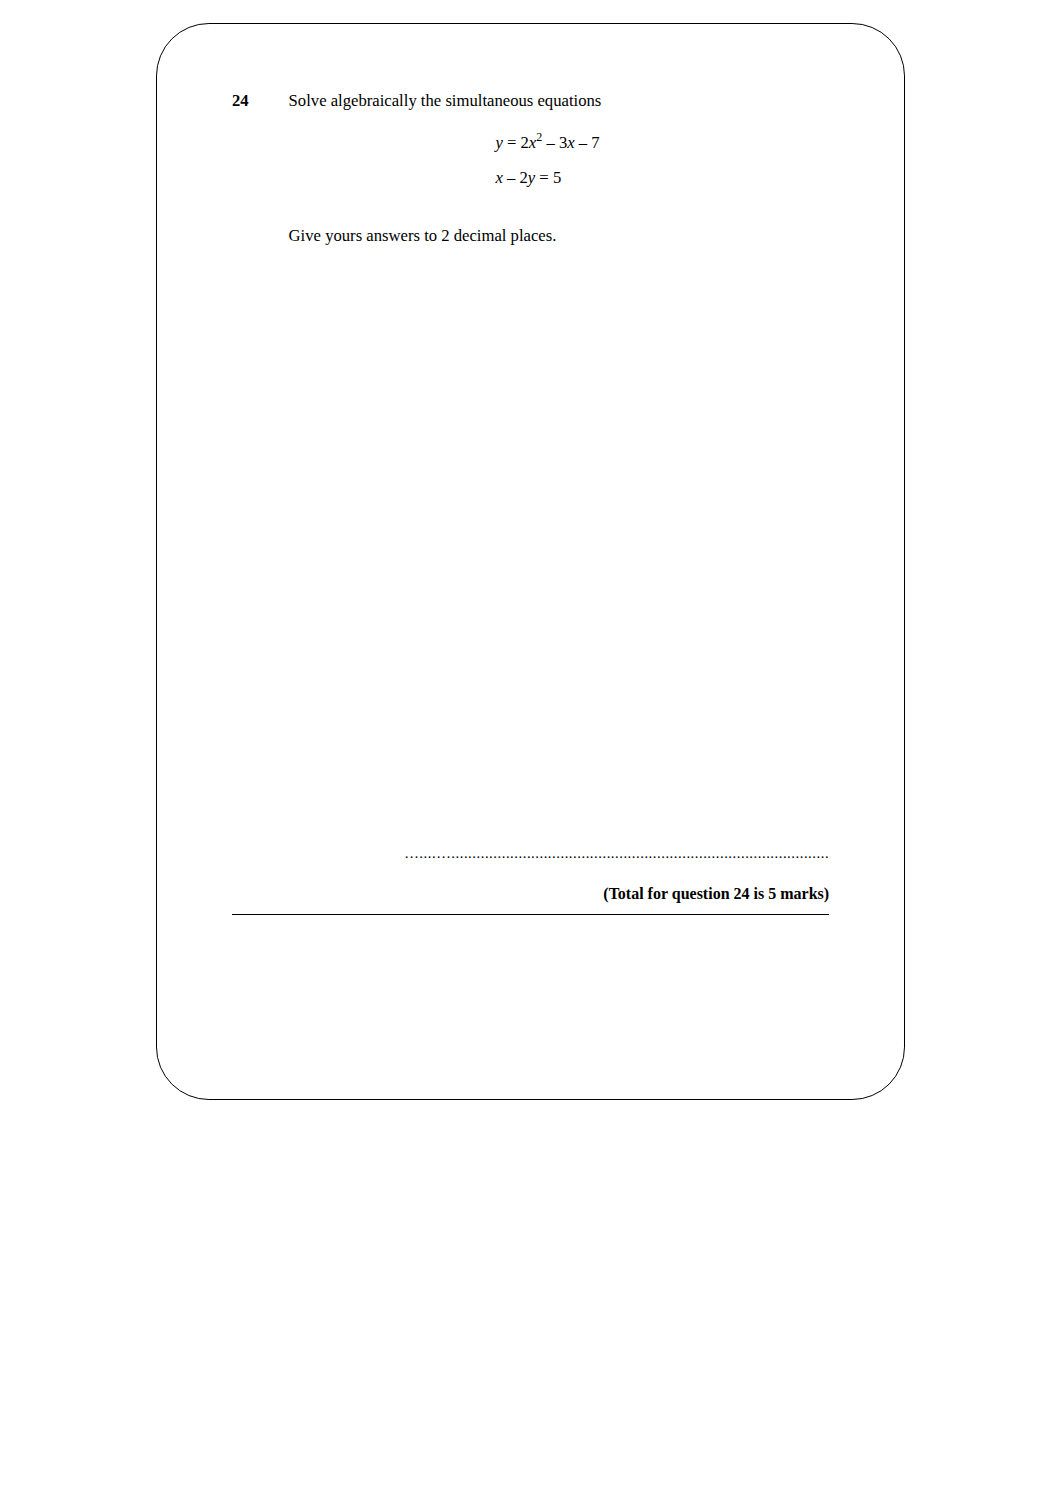24
Solve algebraically the simultaneous equations
y = 2x2 – 3x – 7
x – 2y = 5
Give yours answers to 2 decimal places.
…....…..........................................................................................
(Total for question 24 is 5 marks)